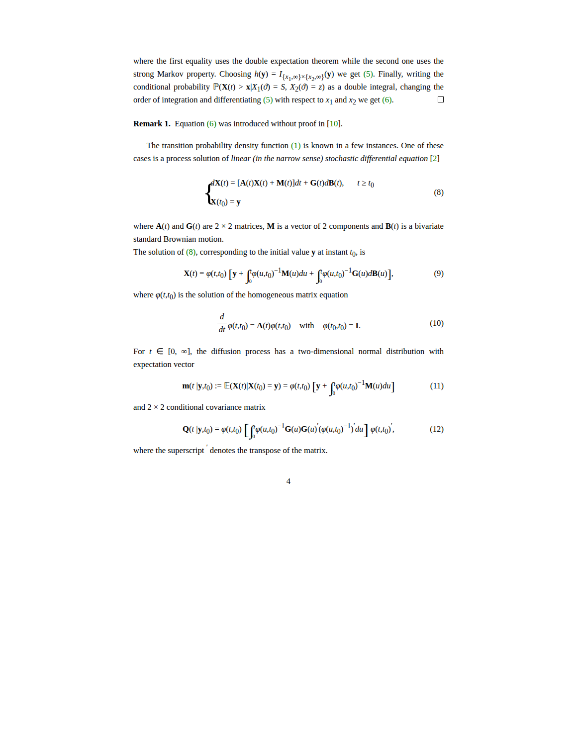where the first equality uses the double expectation theorem while the second one uses the strong Markov property. Choosing h(y) = I{x1,∞}×{x2,∞}(y) we get (5). Finally, writing the conditional probability ℙ(X(t) > x|X1(ϑ) = S, X2(ϑ) = z) as a double integral, changing the order of integration and differentiating (5) with respect to x1 and x2 we get (6).
Remark 1. Equation (6) was introduced without proof in [10].
The transition probability density function (1) is known in a few instances. One of these cases is a process solution of linear (in the narrow sense) stochastic differential equation [2]
{ dX(t) = [A(t)X(t) + M(t)]dt + G(t)dB(t), t ≥ t0 X(t0) = y (8)
where A(t) and G(t) are 2 × 2 matrices, M is a vector of 2 components and B(t) is a bivariate standard Brownian motion.
The solution of (8), corresponding to the initial value y at instant t0, is
X(t) = φ(t,t0) [y + ∫tt0 φ(u,t0)−1M(u)du + ∫tt0 φ(u,t0)−1G(u)dB(u)], (9)
where φ(t,t0) is the solution of the homogeneous matrix equation
ddt φ(t,t0) = A(t)φ(t,t0) with φ(t0,t0) = I. (10)
For t ∈ [0, ∞], the diffusion process has a two-dimensional normal distribution with expectation vector
m(t |y,t0) := 𝔼(X(t)|X(t0) = y) = φ(t,t0) [y + ∫tt0 φ(u,t0)−1M(u)du] (11)
and 2 × 2 conditional covariance matrix
Q(t |y,t0) = φ(t,t0) [∫tt0 φ(u,t0)−1G(u)G(u)′(φ(u,t0)−1)′du] φ(t,t0)′, (12)
where the superscript ′ denotes the transpose of the matrix.
4